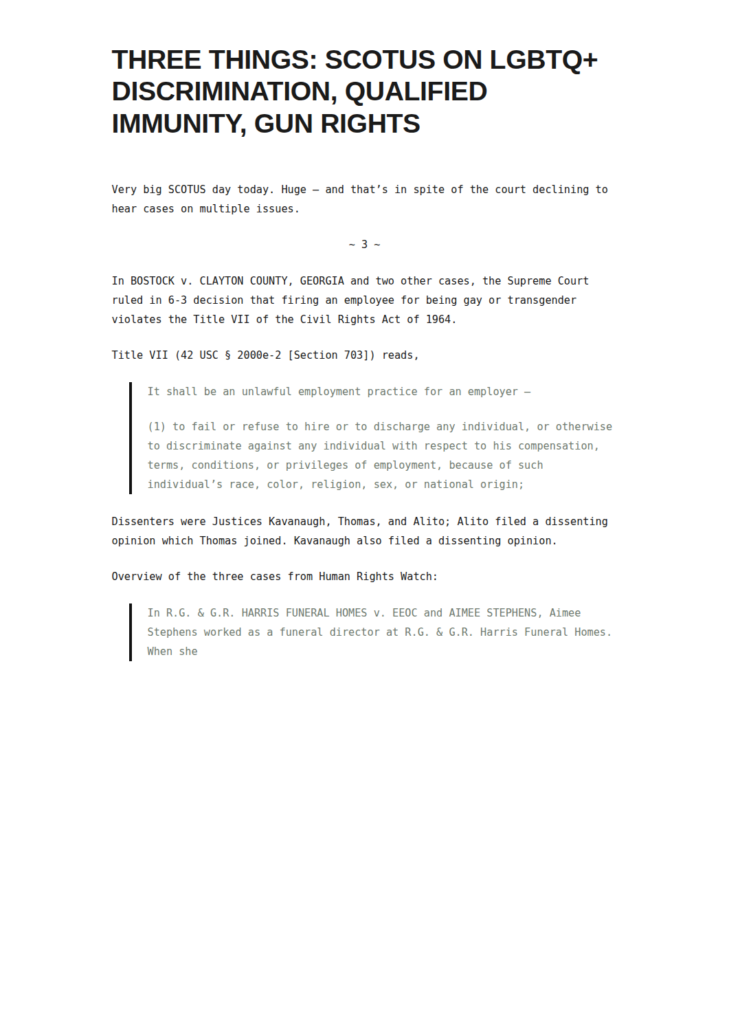Three Things: SCOTUS on LGBTQ+ Discrimination, Qualified Immunity, Gun Rights
Very big SCOTUS day today. Huge — and that’s in spite of the court declining to hear cases on multiple issues.
~ 3 ~
In BOSTOCK v. CLAYTON COUNTY, GEORGIA and two other cases, the Supreme Court ruled in 6-3 decision that firing an employee for being gay or transgender violates the Title VII of the Civil Rights Act of 1964.
Title VII (42 USC § 2000e-2 [Section 703]) reads,
It shall be an unlawful employment practice for an employer —
(1) to fail or refuse to hire or to discharge any individual, or otherwise to discriminate against any individual with respect to his compensation, terms, conditions, or privileges of employment, because of such individual’s race, color, religion, sex, or national origin;
Dissenters were Justices Kavanaugh, Thomas, and Alito; Alito filed a dissenting opinion which Thomas joined. Kavanaugh also filed a dissenting opinion.
Overview of the three cases from Human Rights Watch:
In R.G. & G.R. HARRIS FUNERAL HOMES v. EEOC and AIMEE STEPHENS, Aimee Stephens worked as a funeral director at R.G. & G.R. Harris Funeral Homes. When she